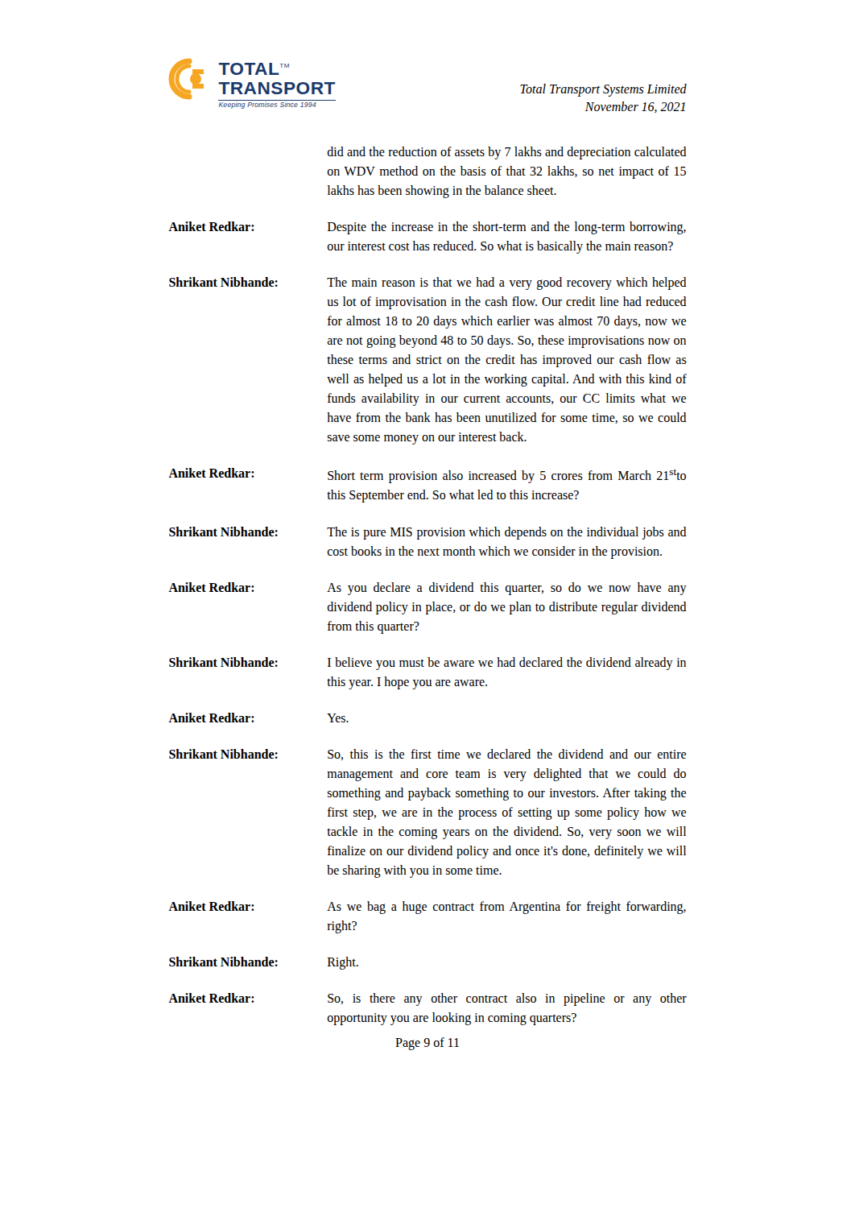TOTALTM
TRANSPORT
Keeping Promises Since 1994
Total Transport Systems Limited
November 16, 2021
did and the reduction of assets by 7 lakhs and depreciation calculated on WDV method on the basis of that 32 lakhs, so net impact of 15 lakhs has been showing in the balance sheet.
Aniket Redkar:
Despite the increase in the short-term and the long-term borrowing, our interest cost has reduced. So what is basically the main reason?
Shrikant Nibhande:
The main reason is that we had a very good recovery which helped us lot of improvisation in the cash flow. Our credit line had reduced for almost 18 to 20 days which earlier was almost 70 days, now we are not going beyond 48 to 50 days. So, these improvisations now on these terms and strict on the credit has improved our cash flow as well as helped us a lot in the working capital. And with this kind of funds availability in our current accounts, our CC limits what we have from the bank has been unutilized for some time, so we could save some money on our interest back.
Aniket Redkar:
Short term provision also increased by 5 crores from March 21stto this September end. So what led to this increase?
Shrikant Nibhande:
The is pure MIS provision which depends on the individual jobs and cost books in the next month which we consider in the provision.
Aniket Redkar:
As you declare a dividend this quarter, so do we now have any dividend policy in place, or do we plan to distribute regular dividend from this quarter?
Shrikant Nibhande:
I believe you must be aware we had declared the dividend already in this year. I hope you are aware.
Aniket Redkar:
Yes.
Shrikant Nibhande:
So, this is the first time we declared the dividend and our entire management and core team is very delighted that we could do something and payback something to our investors. After taking the first step, we are in the process of setting up some policy how we tackle in the coming years on the dividend. So, very soon we will finalize on our dividend policy and once it's done, definitely we will be sharing with you in some time.
Aniket Redkar:
As we bag a huge contract from Argentina for freight forwarding, right?
Shrikant Nibhande:
Right.
Aniket Redkar:
So, is there any other contract also in pipeline or any other opportunity you are looking in coming quarters?
Page 9 of 11